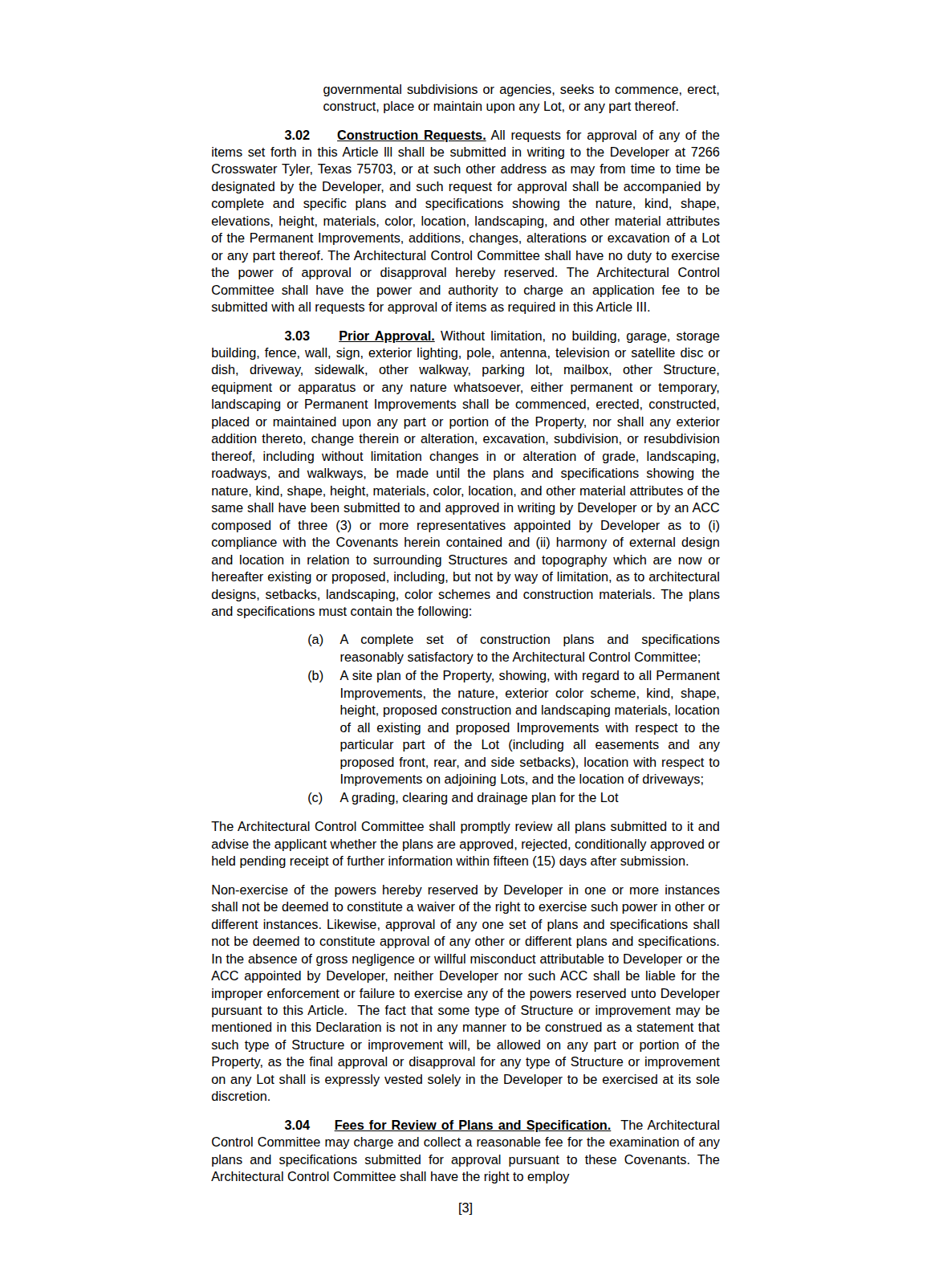governmental subdivisions or agencies, seeks to commence, erect, construct, place or maintain upon any Lot, or any part thereof.
3.02 Construction Requests. All requests for approval of any of the items set forth in this Article lll shall be submitted in writing to the Developer at 7266 Crosswater Tyler, Texas 75703, or at such other address as may from time to time be designated by the Developer, and such request for approval shall be accompanied by complete and specific plans and specifications showing the nature, kind, shape, elevations, height, materials, color, location, landscaping, and other material attributes of the Permanent Improvements, additions, changes, alterations or excavation of a Lot or any part thereof. The Architectural Control Committee shall have no duty to exercise the power of approval or disapproval hereby reserved. The Architectural Control Committee shall have the power and authority to charge an application fee to be submitted with all requests for approval of items as required in this Article III.
3.03 Prior Approval. Without limitation, no building, garage, storage building, fence, wall, sign, exterior lighting, pole, antenna, television or satellite disc or dish, driveway, sidewalk, other walkway, parking lot, mailbox, other Structure, equipment or apparatus or any nature whatsoever, either permanent or temporary, landscaping or Permanent Improvements shall be commenced, erected, constructed, placed or maintained upon any part or portion of the Property, nor shall any exterior addition thereto, change therein or alteration, excavation, subdivision, or resubdivision thereof, including without limitation changes in or alteration of grade, landscaping, roadways, and walkways, be made until the plans and specifications showing the nature, kind, shape, height, materials, color, location, and other material attributes of the same shall have been submitted to and approved in writing by Developer or by an ACC composed of three (3) or more representatives appointed by Developer as to (i) compliance with the Covenants herein contained and (ii) harmony of external design and location in relation to surrounding Structures and topography which are now or hereafter existing or proposed, including, but not by way of limitation, as to architectural designs, setbacks, landscaping, color schemes and construction materials. The plans and specifications must contain the following:
(a) A complete set of construction plans and specifications reasonably satisfactory to the Architectural Control Committee;
(b) A site plan of the Property, showing, with regard to all Permanent Improvements, the nature, exterior color scheme, kind, shape, height, proposed construction and landscaping materials, location of all existing and proposed Improvements with respect to the particular part of the Lot (including all easements and any proposed front, rear, and side setbacks), location with respect to Improvements on adjoining Lots, and the location of driveways;
(c) A grading, clearing and drainage plan for the Lot
The Architectural Control Committee shall promptly review all plans submitted to it and advise the applicant whether the plans are approved, rejected, conditionally approved or held pending receipt of further information within fifteen (15) days after submission.
Non-exercise of the powers hereby reserved by Developer in one or more instances shall not be deemed to constitute a waiver of the right to exercise such power in other or different instances. Likewise, approval of any one set of plans and specifications shall not be deemed to constitute approval of any other or different plans and specifications. In the absence of gross negligence or willful misconduct attributable to Developer or the ACC appointed by Developer, neither Developer nor such ACC shall be liable for the improper enforcement or failure to exercise any of the powers reserved unto Developer pursuant to this Article. The fact that some type of Structure or improvement may be mentioned in this Declaration is not in any manner to be construed as a statement that such type of Structure or improvement will, be allowed on any part or portion of the Property, as the final approval or disapproval for any type of Structure or improvement on any Lot shall is expressly vested solely in the Developer to be exercised at its sole discretion.
3.04 Fees for Review of Plans and Specification. The Architectural Control Committee may charge and collect a reasonable fee for the examination of any plans and specifications submitted for approval pursuant to these Covenants. The Architectural Control Committee shall have the right to employ
[3]